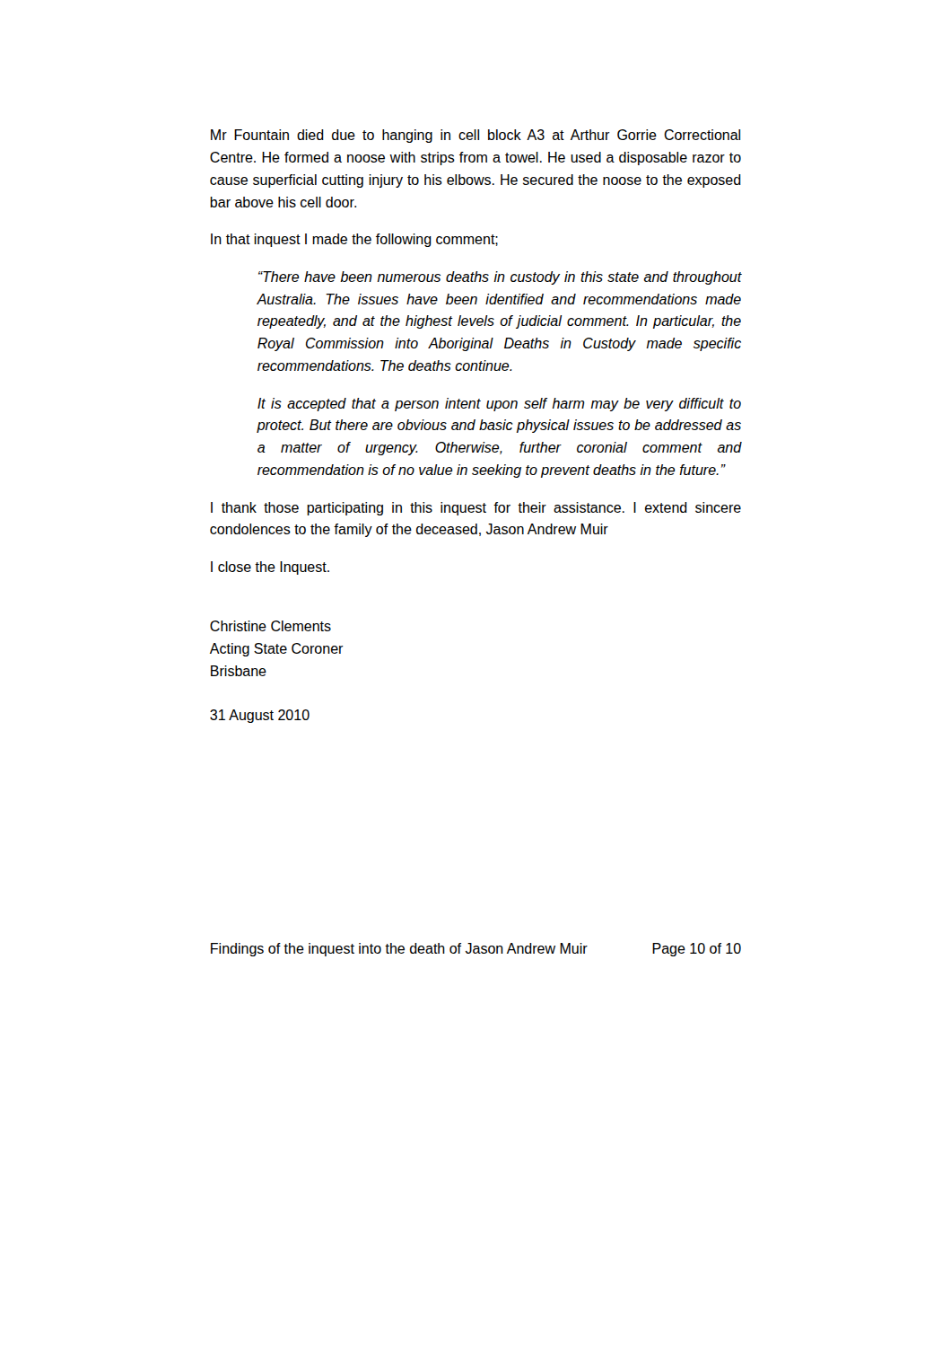Mr Fountain died due to hanging in cell block A3 at Arthur Gorrie Correctional Centre. He formed a noose with strips from a towel. He used a disposable razor to cause superficial cutting injury to his elbows. He secured the noose to the exposed bar above his cell door.
In that inquest I made the following comment;
“There have been numerous deaths in custody in this state and throughout Australia. The issues have been identified and recommendations made repeatedly, and at the highest levels of judicial comment. In particular, the Royal Commission into Aboriginal Deaths in Custody made specific recommendations. The deaths continue.
It is accepted that a person intent upon self harm may be very difficult to protect. But there are obvious and basic physical issues to be addressed as a matter of urgency. Otherwise, further coronial comment and recommendation is of no value in seeking to prevent deaths in the future.”
I thank those participating in this inquest for their assistance. I extend sincere condolences to the family of the deceased, Jason Andrew Muir
I close the Inquest.
Christine Clements
Acting State Coroner
Brisbane
31 August 2010
Findings of the inquest into the death of Jason Andrew Muir Page 10 of 10